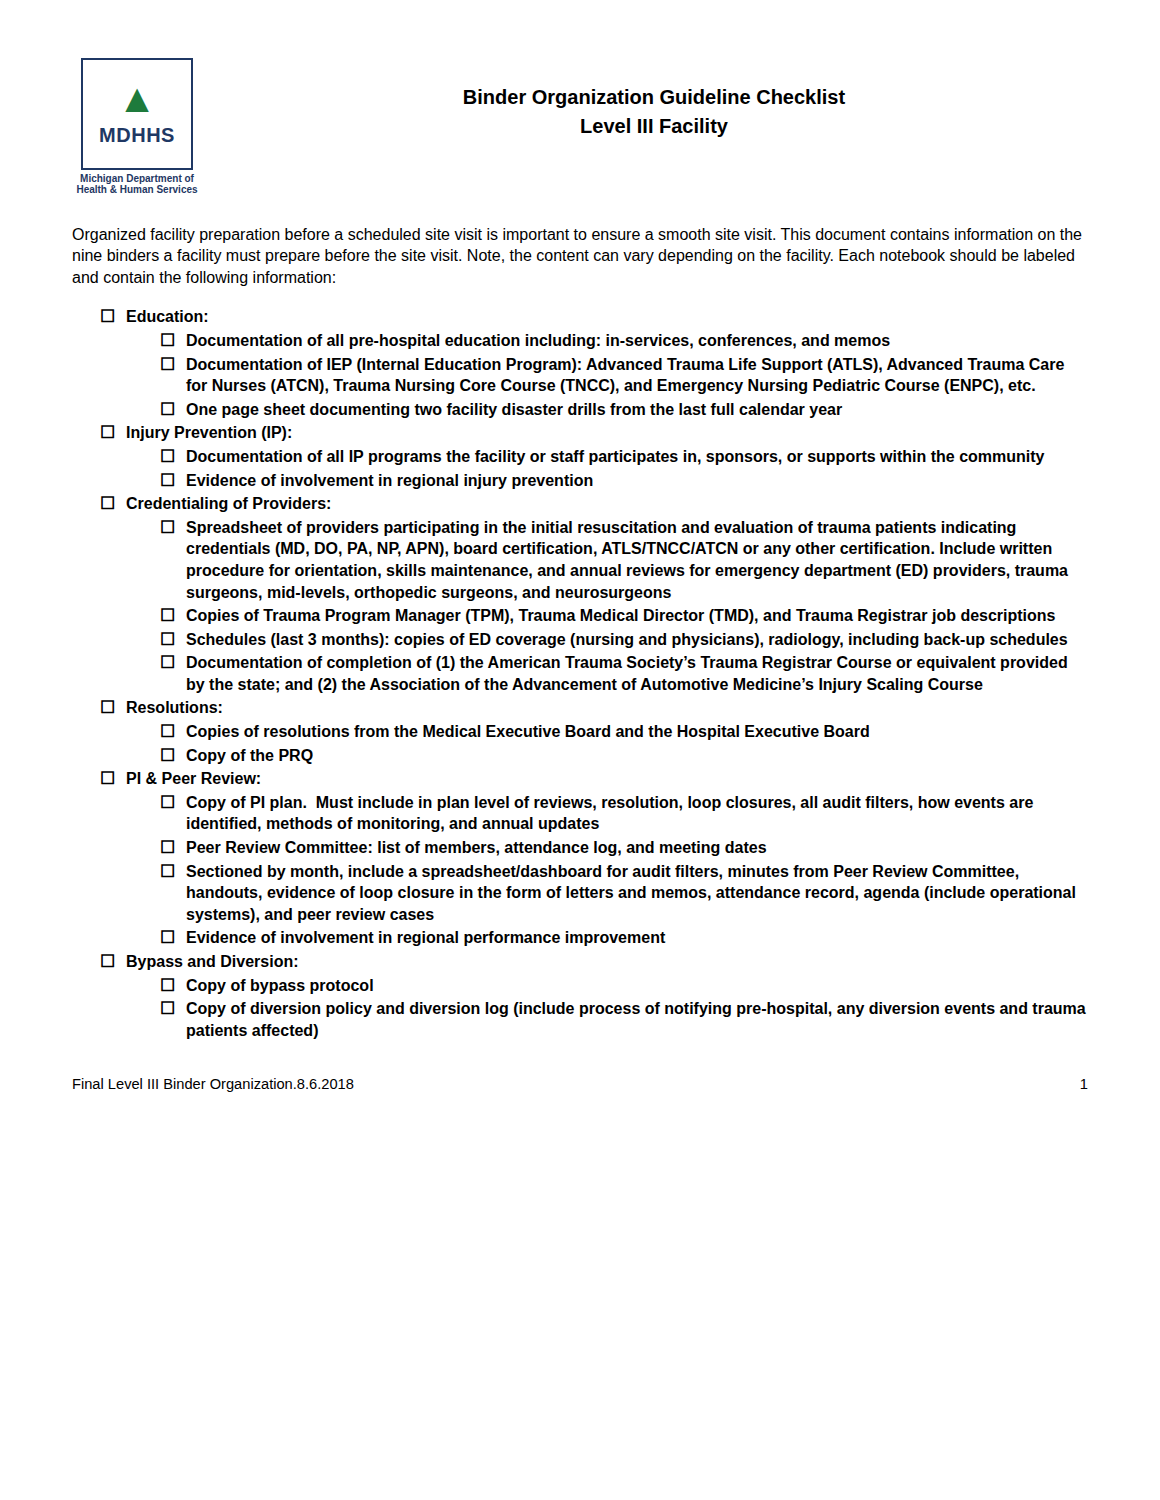▲
MDHHS
Michigan Department of
Health & Human Services
Binder Organization Guideline Checklist
Level III Facility
Organized facility preparation before a scheduled site visit is important to ensure a smooth site visit. This document contains information on the nine binders a facility must prepare before the site visit. Note, the content can vary depending on the facility. Each notebook should be labeled and contain the following information:
Education:
Documentation of all pre-hospital education including: in-services, conferences, and memos
Documentation of IEP (Internal Education Program): Advanced Trauma Life Support (ATLS), Advanced Trauma Care for Nurses (ATCN), Trauma Nursing Core Course (TNCC), and Emergency Nursing Pediatric Course (ENPC), etc.
One page sheet documenting two facility disaster drills from the last full calendar year
Injury Prevention (IP):
Documentation of all IP programs the facility or staff participates in, sponsors, or supports within the community
Evidence of involvement in regional injury prevention
Credentialing of Providers:
Spreadsheet of providers participating in the initial resuscitation and evaluation of trauma patients indicating credentials (MD, DO, PA, NP, APN), board certification, ATLS/TNCC/ATCN or any other certification. Include written procedure for orientation, skills maintenance, and annual reviews for emergency department (ED) providers, trauma surgeons, mid-levels, orthopedic surgeons, and neurosurgeons
Copies of Trauma Program Manager (TPM), Trauma Medical Director (TMD), and Trauma Registrar job descriptions
Schedules (last 3 months): copies of ED coverage (nursing and physicians), radiology, including back-up schedules
Documentation of completion of (1) the American Trauma Society’s Trauma Registrar Course or equivalent provided by the state; and (2) the Association of the Advancement of Automotive Medicine’s Injury Scaling Course
Resolutions:
Copies of resolutions from the Medical Executive Board and the Hospital Executive Board
Copy of the PRQ
PI & Peer Review:
Copy of PI plan. Must include in plan level of reviews, resolution, loop closures, all audit filters, how events are identified, methods of monitoring, and annual updates
Peer Review Committee: list of members, attendance log, and meeting dates
Sectioned by month, include a spreadsheet/dashboard for audit filters, minutes from Peer Review Committee, handouts, evidence of loop closure in the form of letters and memos, attendance record, agenda (include operational systems), and peer review cases
Evidence of involvement in regional performance improvement
Bypass and Diversion:
Copy of bypass protocol
Copy of diversion policy and diversion log (include process of notifying pre-hospital, any diversion events and trauma patients affected)
Final Level III Binder Organization.8.6.2018
1